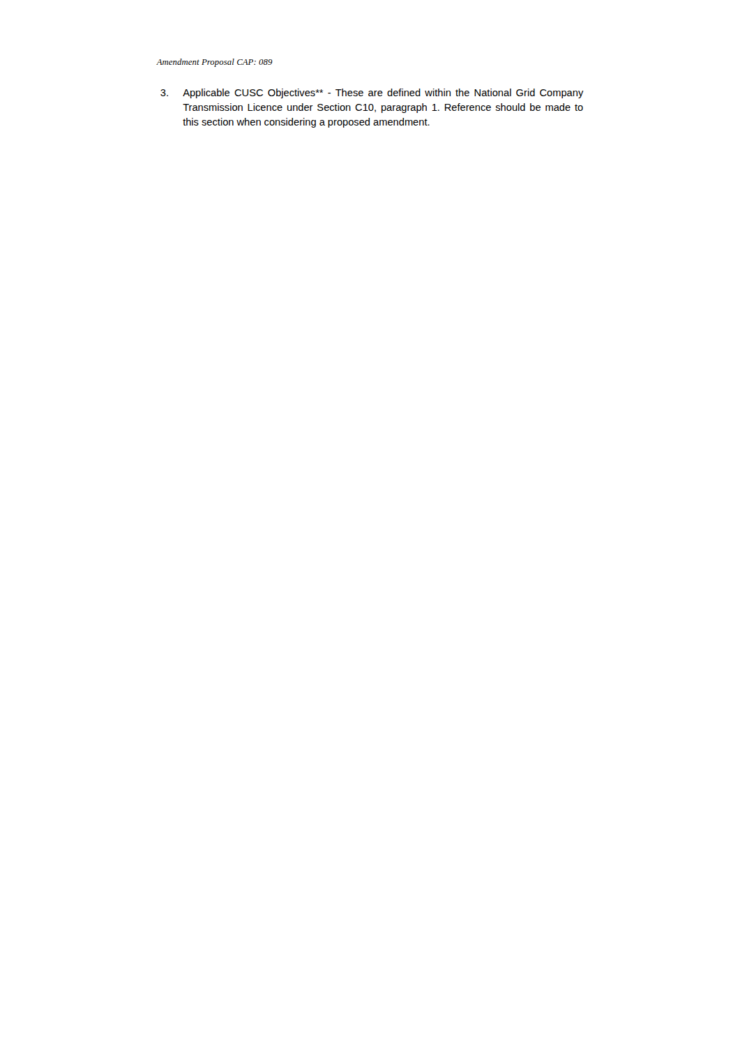Amendment Proposal CAP: 089
3. Applicable CUSC Objectives** - These are defined within the National Grid Company Transmission Licence under Section C10, paragraph 1. Reference should be made to this section when considering a proposed amendment.